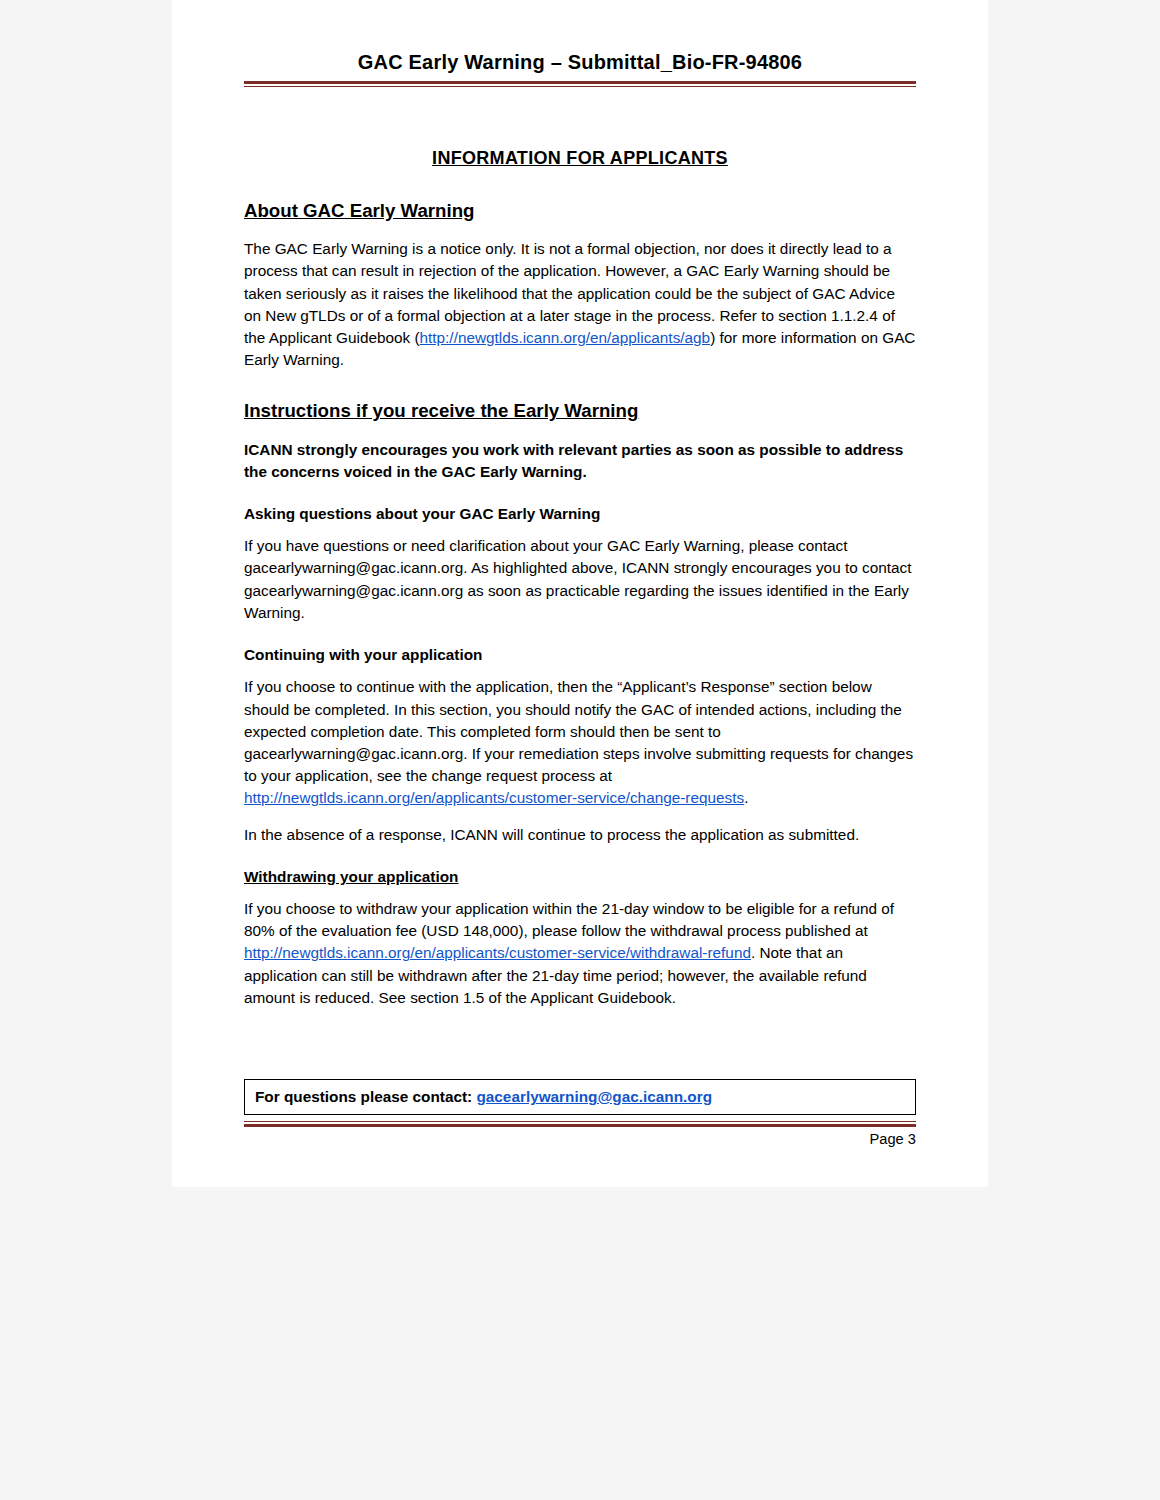GAC Early Warning – Submittal_Bio-FR-94806
INFORMATION FOR APPLICANTS
About GAC Early Warning
The GAC Early Warning is a notice only. It is not a formal objection, nor does it directly lead to a process that can result in rejection of the application. However, a GAC Early Warning should be taken seriously as it raises the likelihood that the application could be the subject of GAC Advice on New gTLDs or of a formal objection at a later stage in the process. Refer to section 1.1.2.4 of the Applicant Guidebook (http://newgtlds.icann.org/en/applicants/agb) for more information on GAC Early Warning.
Instructions if you receive the Early Warning
ICANN strongly encourages you work with relevant parties as soon as possible to address the concerns voiced in the GAC Early Warning.
Asking questions about your GAC Early Warning
If you have questions or need clarification about your GAC Early Warning, please contact gacearlywarning@gac.icann.org. As highlighted above, ICANN strongly encourages you to contact gacearlywarning@gac.icann.org as soon as practicable regarding the issues identified in the Early Warning.
Continuing with your application
If you choose to continue with the application, then the “Applicant’s Response” section below should be completed. In this section, you should notify the GAC of intended actions, including the expected completion date. This completed form should then be sent to gacearlywarning@gac.icann.org. If your remediation steps involve submitting requests for changes to your application, see the change request process at http://newgtlds.icann.org/en/applicants/customer-service/change-requests.
In the absence of a response, ICANN will continue to process the application as submitted.
Withdrawing your application
If you choose to withdraw your application within the 21-day window to be eligible for a refund of 80% of the evaluation fee (USD 148,000), please follow the withdrawal process published at http://newgtlds.icann.org/en/applicants/customer-service/withdrawal-refund. Note that an application can still be withdrawn after the 21-day time period; however, the available refund amount is reduced. See section 1.5 of the Applicant Guidebook.
For questions please contact: gacearlywarning@gac.icann.org
Page 3